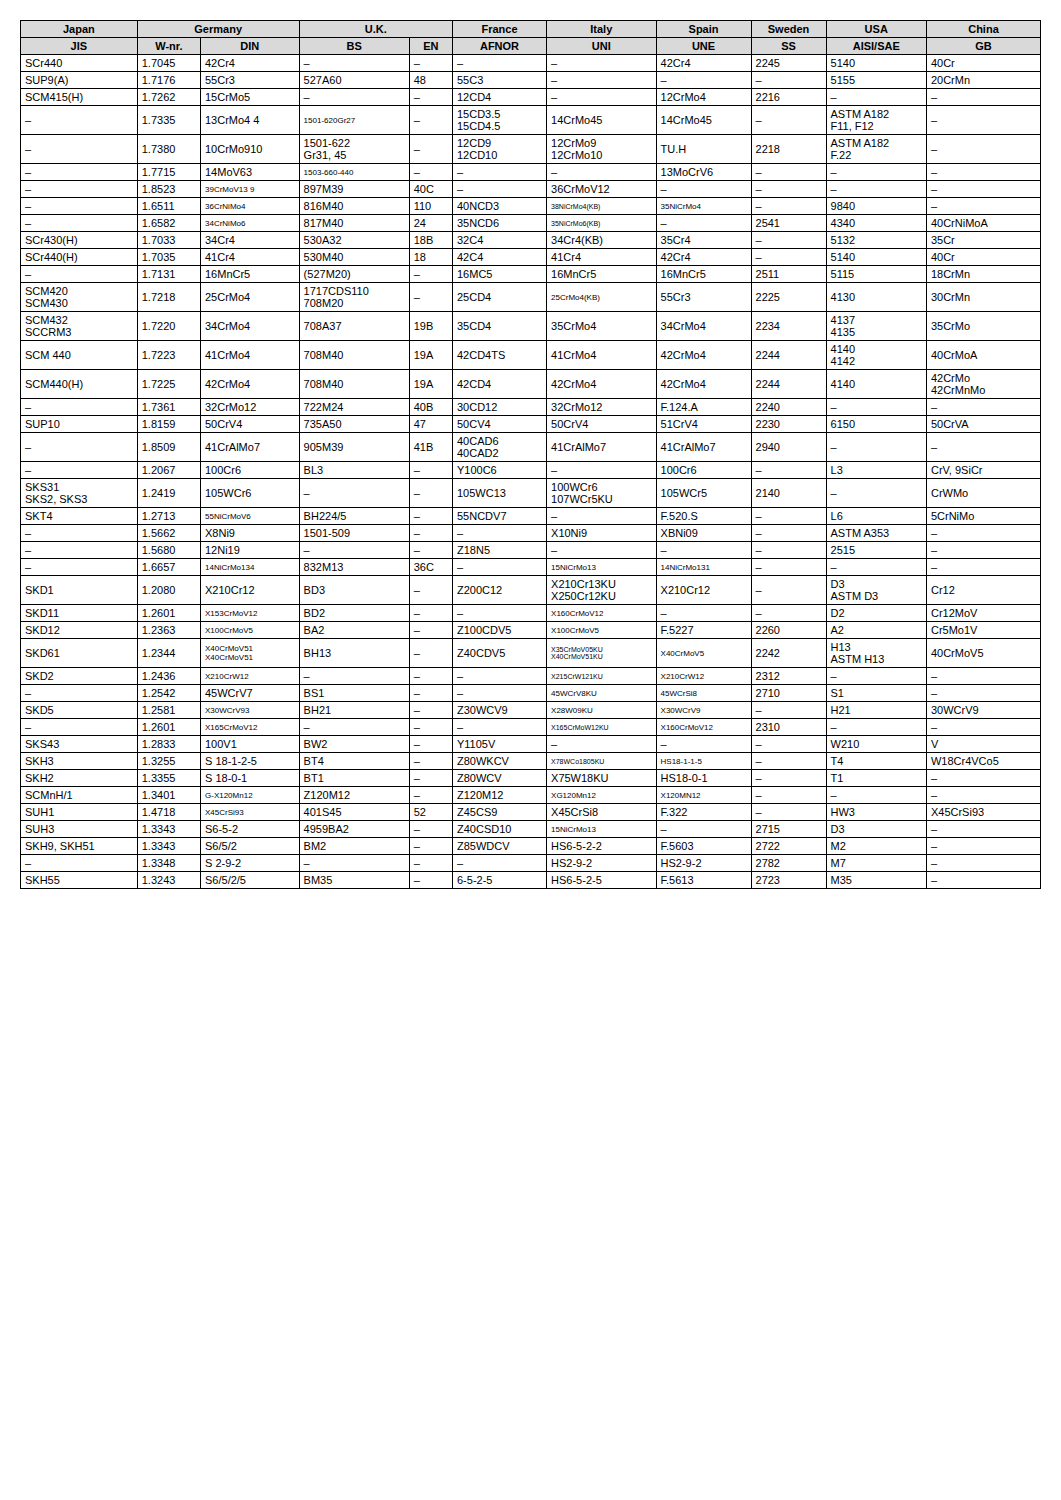| Japan | Germany | U.K. | France | Italy | Spain | Sweden | USA | China |
| --- | --- | --- | --- | --- | --- | --- | --- | --- |
| JIS | W-nr. | DIN | BS | EN | AFNOR | UNI | UNE | SS | AISI/SAE | GB |
| SCr440 | 1.7045 | 42Cr4 | – | – | – | – | 42Cr4 | 2245 | 5140 | 40Cr |
| SUP9(A) | 1.7176 | 55Cr3 | 527A60 | 48 | 55C3 | – | – | – | 5155 | 20CrMn |
| SCM415(H) | 1.7262 | 15CrMo5 | – | – | 12CD4 | – | 12CrMo4 | 2216 | – | – |
| – | 1.7335 | 13CrMo4 4 | 1501-620Gr27 | – | 15CD3.5 15CD4.5 | 14CrMo45 | 14CrMo45 | – | ASTM A182 F11, F12 | – |
| – | 1.7380 | 10CrMo910 | 1501-622 Gr31, 45 | – | 12CD9 12CD10 | 12CrMo9 12CrMo10 | TU.H | 2218 | ASTM A182 F.22 | – |
| – | 1.7715 | 14MoV63 | 1503-660-440 | – | – | – | 13MoCrV6 | – | – | – |
| – | 1.8523 | 39CrMoV13 9 | 897M39 | 40C | – | 36CrMoV12 | – | – | – | – |
| – | 1.6511 | 36CrNiMo4 | 816M40 | 110 | 40NCD3 | 38NiCrMo4(KB) | 35NiCrMo4 | – | 9840 | – |
| – | 1.6582 | 34CrNiMo6 | 817M40 | 24 | 35NCD6 | 35NiCrMo6(KB) | – | 2541 | 4340 | 40CrNiMoA |
| SCr430(H) | 1.7033 | 34Cr4 | 530A32 | 18B | 32C4 | 34Cr4(KB) | 35Cr4 | – | 5132 | 35Cr |
| SCr440(H) | 1.7035 | 41Cr4 | 530M40 | 18 | 42C4 | 41Cr4 | 42Cr4 | – | 5140 | 40Cr |
| – | 1.7131 | 16MnCr5 | (527M20) | – | 16MC5 | 16MnCr5 | 16MnCr5 | 2511 | 5115 | 18CrMn |
| SCM420 SCM430 | 1.7218 | 25CrMo4 | 1717CDS110 708M20 | – | 25CD4 | 25CrMo4(KB) | 55Cr3 | 2225 | 4130 | 30CrMn |
| SCM432 SCCRM3 | 1.7220 | 34CrMo4 | 708A37 | 19B | 35CD4 | 35CrMo4 | 34CrMo4 | 2234 | 4137 4135 | 35CrMo |
| SCM 440 | 1.7223 | 41CrMo4 | 708M40 | 19A | 42CD4TS | 41CrMo4 | 42CrMo4 | 2244 | 4140 4142 | 40CrMoA |
| SCM440(H) | 1.7225 | 42CrMo4 | 708M40 | 19A | 42CD4 | 42CrMo4 | 42CrMo4 | 2244 | 4140 | 42CrMo 42CrMnMo |
| – | 1.7361 | 32CrMo12 | 722M24 | 40B | 30CD12 | 32CrMo12 | F.124.A | 2240 | – | – |
| SUP10 | 1.8159 | 50CrV4 | 735A50 | 47 | 50CV4 | 50CrV4 | 51CrV4 | 2230 | 6150 | 50CrVA |
| – | 1.8509 | 41CrAlMo7 | 905M39 | 41B | 40CAD6 40CAD2 | 41CrAlMo7 | 41CrAlMo7 | 2940 | – | – |
| – | 1.2067 | 100Cr6 | BL3 | – | Y100C6 | – | 100Cr6 | – | L3 | CrV, 9SiCr |
| SKS31 SKS2, SKS3 | 1.2419 | 105WCr6 | – | – | 105WC13 | 100WCr6 107WCr5KU | 105WCr5 | 2140 | – | CrWMo |
| SKT4 | 1.2713 | 55NiCrMoV6 | BH224/5 | – | 55NCDV7 | – | F.520.S | – | L6 | 5CrNiMo |
| – | 1.5662 | X8Ni9 | 1501-509 | – | – | X10Ni9 | XBNi09 | – | ASTM A353 | – |
| – | 1.5680 | 12Ni19 | – | – | Z18N5 | – | – | – | 2515 | – |
| – | 1.6657 | 14NiCrMo134 | 832M13 | 36C | – | 15NiCrMo13 | 14NiCrMo131 | – | – | – |
| SKD1 | 1.2080 | X210Cr12 | BD3 | – | Z200C12 | X210Cr13KU X250Cr12KU | X210Cr12 | – | D3 ASTM D3 | Cr12 |
| SKD11 | 1.2601 | X153CrMoV12 | BD2 | – | – | X160CrMoV12 | – | – | D2 | Cr12MoV |
| SKD12 | 1.2363 | X100CrMoV5 | BA2 | – | Z100CDV5 | X100CrMoV5 | F.5227 | 2260 | A2 | Cr5Mo1V |
| SKD61 | 1.2344 | X40CrMoV51 X40CrMoV51 | BH13 | – | Z40CDV5 | X35CrMoV05KU X40CrMoV51KU | X40CrMoV5 | 2242 | H13 ASTM H13 | 40CrMoV5 |
| SKD2 | 1.2436 | X210CrW12 | – | – | – | X215CrW121KU | X210CrW12 | 2312 | – | – |
| – | 1.2542 | 45WCrV7 | BS1 | – | – | 45WCrV8KU | 45WCrSi8 | 2710 | S1 | – |
| SKD5 | 1.2581 | X30WCrV93 | BH21 | – | Z30WCV9 | X28W09KU | X30WCrV9 | – | H21 | 30WCrV9 |
| – | 1.2601 | X165CrMoV12 | – | – | – | X165CrMoW12KU | X160CrMoV12 | 2310 | – | – |
| SKS43 | 1.2833 | 100V1 | BW2 | – | Y1105V | – | – | – | W210 | V |
| SKH3 | 1.3255 | S 18-1-2-5 | BT4 | – | Z80WKCV | X78WCo1805KU | HS18-1-1-5 | – | T4 | W18Cr4VCo5 |
| SKH2 | 1.3355 | S 18-0-1 | BT1 | – | Z80WCV | X75W18KU | HS18-0-1 | – | T1 | – |
| SCMnH/1 | 1.3401 | G-X120Mn12 | Z120M12 | – | Z120M12 | XG120Mn12 | X120MN12 | – | – | – |
| SUH1 | 1.4718 | X45CrSi93 | 401S45 | 52 | Z45CS9 | X45CrSi8 | F.322 | – | HW3 | X45CrSi93 |
| SUH3 | 1.3343 | S6-5-2 | 4959BA2 | – | Z40CSD10 | 15NiCrMo13 | – | 2715 | D3 | – |
| SKH9, SKH51 | 1.3343 | S6/5/2 | BM2 | – | Z85WDCV | HS6-5-2-2 | F.5603 | 2722 | M2 | – |
| – | 1.3348 | S 2-9-2 | – | – | – | HS2-9-2 | HS2-9-2 | 2782 | M7 | – |
| SKH55 | 1.3243 | S6/5/2/5 | BM35 | – | 6-5-2-5 | HS6-5-2-5 | F.5613 | 2723 | M35 | – |